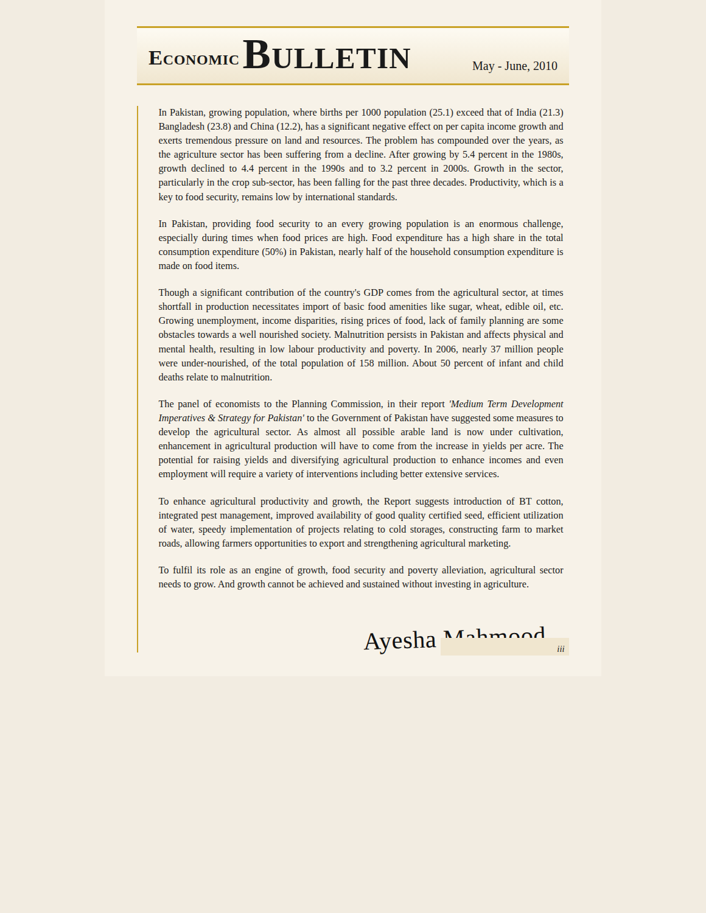Economic Bulletin
May - June, 2010
In Pakistan, growing population, where births per 1000 population (25.1) exceed that of India (21.3) Bangladesh (23.8) and China (12.2), has a significant negative effect on per capita income growth and exerts tremendous pressure on land and resources. The problem has compounded over the years, as the agriculture sector has been suffering from a decline. After growing by 5.4 percent in the 1980s, growth declined to 4.4 percent in the 1990s and to 3.2 percent in 2000s. Growth in the sector, particularly in the crop sub-sector, has been falling for the past three decades. Productivity, which is a key to food security, remains low by international standards.
In Pakistan, providing food security to an every growing population is an enormous challenge, especially during times when food prices are high. Food expenditure has a high share in the total consumption expenditure (50%) in Pakistan, nearly half of the household consumption expenditure is made on food items.
Though a significant contribution of the country's GDP comes from the agricultural sector, at times shortfall in production necessitates import of basic food amenities like sugar, wheat, edible oil, etc. Growing unemployment, income disparities, rising prices of food, lack of family planning are some obstacles towards a well nourished society. Malnutrition persists in Pakistan and affects physical and mental health, resulting in low labour productivity and poverty. In 2006, nearly 37 million people were under-nourished, of the total population of 158 million. About 50 percent of infant and child deaths relate to malnutrition.
The panel of economists to the Planning Commission, in their report 'Medium Term Development Imperatives & Strategy for Pakistan' to the Government of Pakistan have suggested some measures to develop the agricultural sector. As almost all possible arable land is now under cultivation, enhancement in agricultural production will have to come from the increase in yields per acre. The potential for raising yields and diversifying agricultural production to enhance incomes and even employment will require a variety of interventions including better extensive services.
To enhance agricultural productivity and growth, the Report suggests introduction of BT cotton, integrated pest management, improved availability of good quality certified seed, efficient utilization of water, speedy implementation of projects relating to cold storages, constructing farm to market roads, allowing farmers opportunities to export and strengthening agricultural marketing.
To fulfil its role as an engine of growth, food security and poverty alleviation, agricultural sector needs to grow. And growth cannot be achieved and sustained without investing in agriculture.
Ayesha Mahmood
iii